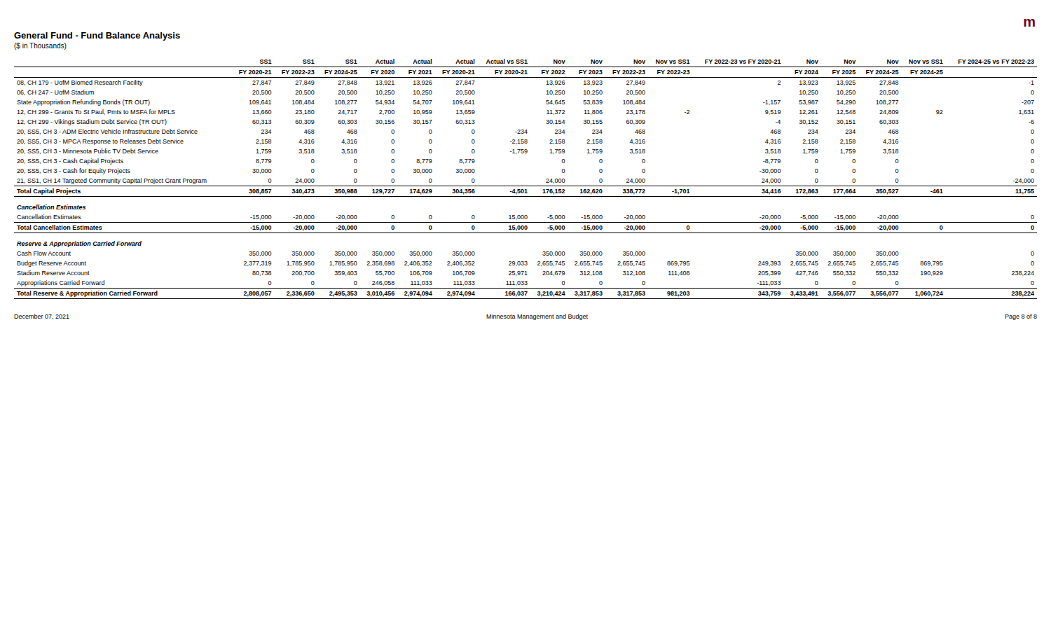m
General Fund - Fund Balance Analysis
($ in Thousands)
| | SS1 | SS1 | SS1 | Actual | Actual | Actual | Actual vs SS1 | Nov | Nov | Nov | Nov vs SS1 | FY 2022-23 vs FY 2020-21 | Nov | Nov | Nov | Nov vs SS1 | FY 2024-25 vs FY 2022-23 |
| --- | --- | --- | --- | --- | --- | --- | --- | --- | --- | --- | --- | --- | --- | --- | --- | --- | --- |
| | FY 2020-21 | FY 2022-23 | FY 2024-25 | FY 2020 | FY 2021 | FY 2020-21 | FY 2020-21 | FY 2022 | FY 2023 | FY 2022-23 | FY 2022-23 | | FY 2024 | FY 2025 | FY 2024-25 | FY 2024-25 | |
| 08, CH 179 - UofM Biomed Research Facility | 27,847 | 27,849 | 27,848 | 13,921 | 13,926 | 27,847 | | 13,926 | 13,923 | 27,849 | | 2 | 13,923 | 13,925 | 27,848 | | -1 |
| 06, CH 247 - UofM Stadium | 20,500 | 20,500 | 20,500 | 10,250 | 10,250 | 20,500 | | 10,250 | 10,250 | 20,500 | | | 10,250 | 10,250 | 20,500 | | 0 |
| State Appropriation Refunding Bonds (TR OUT) | 109,641 | 108,484 | 108,277 | 54,934 | 54,707 | 109,641 | | 54,645 | 53,839 | 108,484 | | -1,157 | 53,987 | 54,290 | 108,277 | | -207 |
| 12, CH 299 - Grants To St Paul, Pmts to MSFA for MPLS | 13,660 | 23,180 | 24,717 | 2,700 | 10,959 | 13,659 | | 11,372 | 11,806 | 23,178 | -2 | 9,519 | 12,261 | 12,548 | 24,809 | 92 | 1,631 |
| 12, CH 299 - Vikings Stadium Debt Service (TR OUT) | 60,313 | 60,309 | 60,303 | 30,156 | 30,157 | 60,313 | | 30,154 | 30,155 | 60,309 | | -4 | 30,152 | 30,151 | 60,303 | | -6 |
| 20, SS5, CH 3 - ADM Electric Vehicle Infrastructure Debt Service | 234 | 468 | 468 | 0 | 0 | 0 | -234 | 234 | 234 | 468 | | 468 | 234 | 234 | 468 | | 0 |
| 20, SS5, CH 3 - MPCA Response to Releases Debt Service | 2,158 | 4,316 | 4,316 | 0 | 0 | 0 | -2,158 | 2,158 | 2,158 | 4,316 | | 4,316 | 2,158 | 2,158 | 4,316 | | 0 |
| 20, SS5, CH 3 - Minnesota Public TV Debt Service | 1,759 | 3,518 | 3,518 | 0 | 0 | 0 | -1,759 | 1,759 | 1,759 | 3,518 | | 3,518 | 1,759 | 1,759 | 3,518 | | 0 |
| 20, SS5, CH 3 - Cash Capital Projects | 8,779 | 0 | 0 | 0 | 8,779 | 8,779 | | 0 | 0 | 0 | | -8,779 | 0 | 0 | 0 | | 0 |
| 20, SS5, CH 3 - Cash for Equity Projects | 30,000 | 0 | 0 | 0 | 30,000 | 30,000 | | 0 | 0 | 0 | | -30,000 | 0 | 0 | 0 | | 0 |
| 21, SS1, CH 14 Targeted Community Capital Project Grant Program | 0 | 24,000 | 0 | 0 | 0 | 0 | | 24,000 | 0 | 24,000 | | 24,000 | 0 | 0 | 0 | | -24,000 |
| Total Capital Projects | 308,857 | 340,473 | 350,988 | 129,727 | 174,629 | 304,356 | -4,501 | 176,152 | 162,620 | 338,772 | -1,701 | 34,416 | 172,863 | 177,664 | 350,527 | -461 | 11,755 |
| Cancellation Estimates |
| Cancellation Estimates | -15,000 | -20,000 | -20,000 | 0 | 0 | 0 | 15,000 | -5,000 | -15,000 | -20,000 | | -20,000 | -5,000 | -15,000 | -20,000 | | 0 |
| Total Cancellation Estimates | -15,000 | -20,000 | -20,000 | 0 | 0 | 0 | 15,000 | -5,000 | -15,000 | -20,000 | 0 | -20,000 | -5,000 | -15,000 | -20,000 | 0 | 0 |
| Reserve & Appropriation Carried Forward |
| Cash Flow Account | 350,000 | 350,000 | 350,000 | 350,000 | 350,000 | 350,000 | | 350,000 | 350,000 | 350,000 | | | 350,000 | 350,000 | 350,000 | | 0 |
| Budget Reserve Account | 2,377,319 | 1,785,950 | 1,785,950 | 2,358,698 | 2,406,352 | 2,406,352 | 29,033 | 2,655,745 | 2,655,745 | 2,655,745 | 869,795 | 249,393 | 2,655,745 | 2,655,745 | 2,655,745 | 869,795 | 0 |
| Stadium Reserve Account | 80,738 | 200,700 | 359,403 | 55,700 | 106,709 | 106,709 | 25,971 | 204,679 | 312,108 | 312,108 | 111,408 | 205,399 | 427,746 | 550,332 | 550,332 | 190,929 | 238,224 |
| Appropriations Carried Forward | 0 | 0 | 0 | 246,058 | 111,033 | 111,033 | 111,033 | 0 | 0 | 0 | | -111,033 | 0 | 0 | 0 | | 0 |
| Total Reserve & Appropriation Carried Forward | 2,808,057 | 2,336,650 | 2,495,353 | 3,010,456 | 2,974,094 | 2,974,094 | 166,037 | 3,210,424 | 3,317,853 | 3,317,853 | 981,203 | 343,759 | 3,433,491 | 3,556,077 | 3,556,077 | 1,060,724 | 238,224 |
December 07, 2021 Minnesota Management and Budget Page 8 of 8